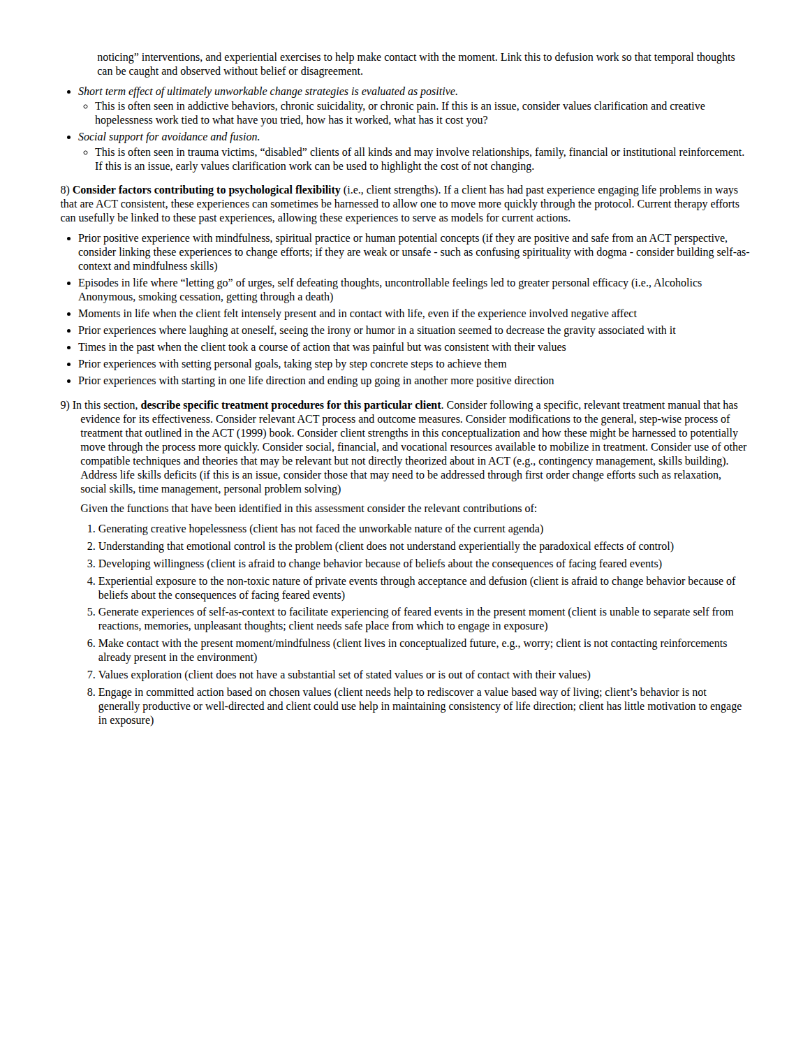noticing” interventions, and experiential exercises to help make contact with the moment. Link this to defusion work so that temporal thoughts can be caught and observed without belief or disagreement.
Short term effect of ultimately unworkable change strategies is evaluated as positive.
This is often seen in addictive behaviors, chronic suicidality, or chronic pain. If this is an issue, consider values clarification and creative hopelessness work tied to what have you tried, how has it worked, what has it cost you?
Social support for avoidance and fusion.
This is often seen in trauma victims, “disabled” clients of all kinds and may involve relationships, family, financial or institutional reinforcement. If this is an issue, early values clarification work can be used to highlight the cost of not changing.
8) Consider factors contributing to psychological flexibility (i.e., client strengths). If a client has had past experience engaging life problems in ways that are ACT consistent, these experiences can sometimes be harnessed to allow one to move more quickly through the protocol. Current therapy efforts can usefully be linked to these past experiences, allowing these experiences to serve as models for current actions.
Prior positive experience with mindfulness, spiritual practice or human potential concepts (if they are positive and safe from an ACT perspective, consider linking these experiences to change efforts; if they are weak or unsafe - such as confusing spirituality with dogma - consider building self-as-context and mindfulness skills)
Episodes in life where “letting go” of urges, self defeating thoughts, uncontrollable feelings led to greater personal efficacy (i.e., Alcoholics Anonymous, smoking cessation, getting through a death)
Moments in life when the client felt intensely present and in contact with life, even if the experience involved negative affect
Prior experiences where laughing at oneself, seeing the irony or humor in a situation seemed to decrease the gravity associated with it
Times in the past when the client took a course of action that was painful but was consistent with their values
Prior experiences with setting personal goals, taking step by step concrete steps to achieve them
Prior experiences with starting in one life direction and ending up going in another more positive direction
9) In this section, describe specific treatment procedures for this particular client. Consider following a specific, relevant treatment manual that has evidence for its effectiveness. Consider relevant ACT process and outcome measures. Consider modifications to the general, step-wise process of treatment that outlined in the ACT (1999) book. Consider client strengths in this conceptualization and how these might be harnessed to potentially move through the process more quickly. Consider social, financial, and vocational resources available to mobilize in treatment. Consider use of other compatible techniques and theories that may be relevant but not directly theorized about in ACT (e.g., contingency management, skills building). Address life skills deficits (if this is an issue, consider those that may need to be addressed through first order change efforts such as relaxation, social skills, time management, personal problem solving)
Given the functions that have been identified in this assessment consider the relevant contributions of:
Generating creative hopelessness (client has not faced the unworkable nature of the current agenda)
Understanding that emotional control is the problem (client does not understand experientially the paradoxical effects of control)
Developing willingness (client is afraid to change behavior because of beliefs about the consequences of facing feared events)
Experiential exposure to the non-toxic nature of private events through acceptance and defusion (client is afraid to change behavior because of beliefs about the consequences of facing feared events)
Generate experiences of self-as-context to facilitate experiencing of feared events in the present moment (client is unable to separate self from reactions, memories, unpleasant thoughts; client needs safe place from which to engage in exposure)
Make contact with the present moment/mindfulness (client lives in conceptualized future, e.g., worry; client is not contacting reinforcements already present in the environment)
Values exploration (client does not have a substantial set of stated values or is out of contact with their values)
Engage in committed action based on chosen values (client needs help to rediscover a value based way of living; client’s behavior is not generally productive or well-directed and client could use help in maintaining consistency of life direction; client has little motivation to engage in exposure)